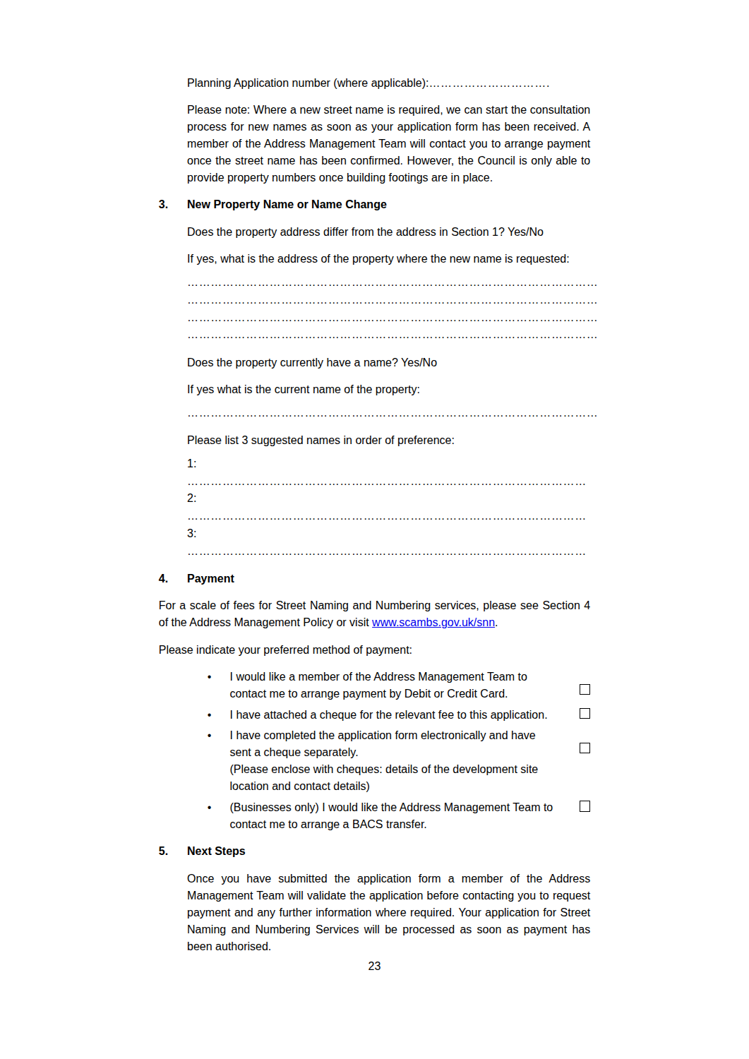Planning Application number (where applicable):………………………….
Please note: Where a new street name is required, we can start the consultation process for new names as soon as your application form has been received. A member of the Address Management Team will contact you to arrange payment once the street name has been confirmed. However, the Council is only able to provide property numbers once building footings are in place.
New Property Name or Name Change
Does the property address differ from the address in Section 1? Yes/No
If yes, what is the address of the property where the new name is requested:
……………………………………………………………………………………………
……………………………………………………………………………………………
……………………………………………………………………………………………
……………………………………………………………………………………………
Does the property currently have a name? Yes/No
If yes what is the current name of the property:
……………………………………………………………………………………………
Please list 3 suggested names in order of preference:
1: …………………………………………………………………………………………
2: …………………………………………………………………………………………
3: …………………………………………………………………………………………
Payment
For a scale of fees for Street Naming and Numbering services, please see Section 4 of the Address Management Policy or visit www.scambs.gov.uk/snn.
Please indicate your preferred method of payment:
I would like a member of the Address Management Team to contact me to arrange payment by Debit or Credit Card.
I have attached a cheque for the relevant fee to this application.
I have completed the application form electronically and have sent a cheque separately.
(Please enclose with cheques: details of the development site location and contact details)
(Businesses only) I would like the Address Management Team to contact me to arrange a BACS transfer.
Next Steps
Once you have submitted the application form a member of the Address Management Team will validate the application before contacting you to request payment and any further information where required. Your application for Street Naming and Numbering Services will be processed as soon as payment has been authorised.
23